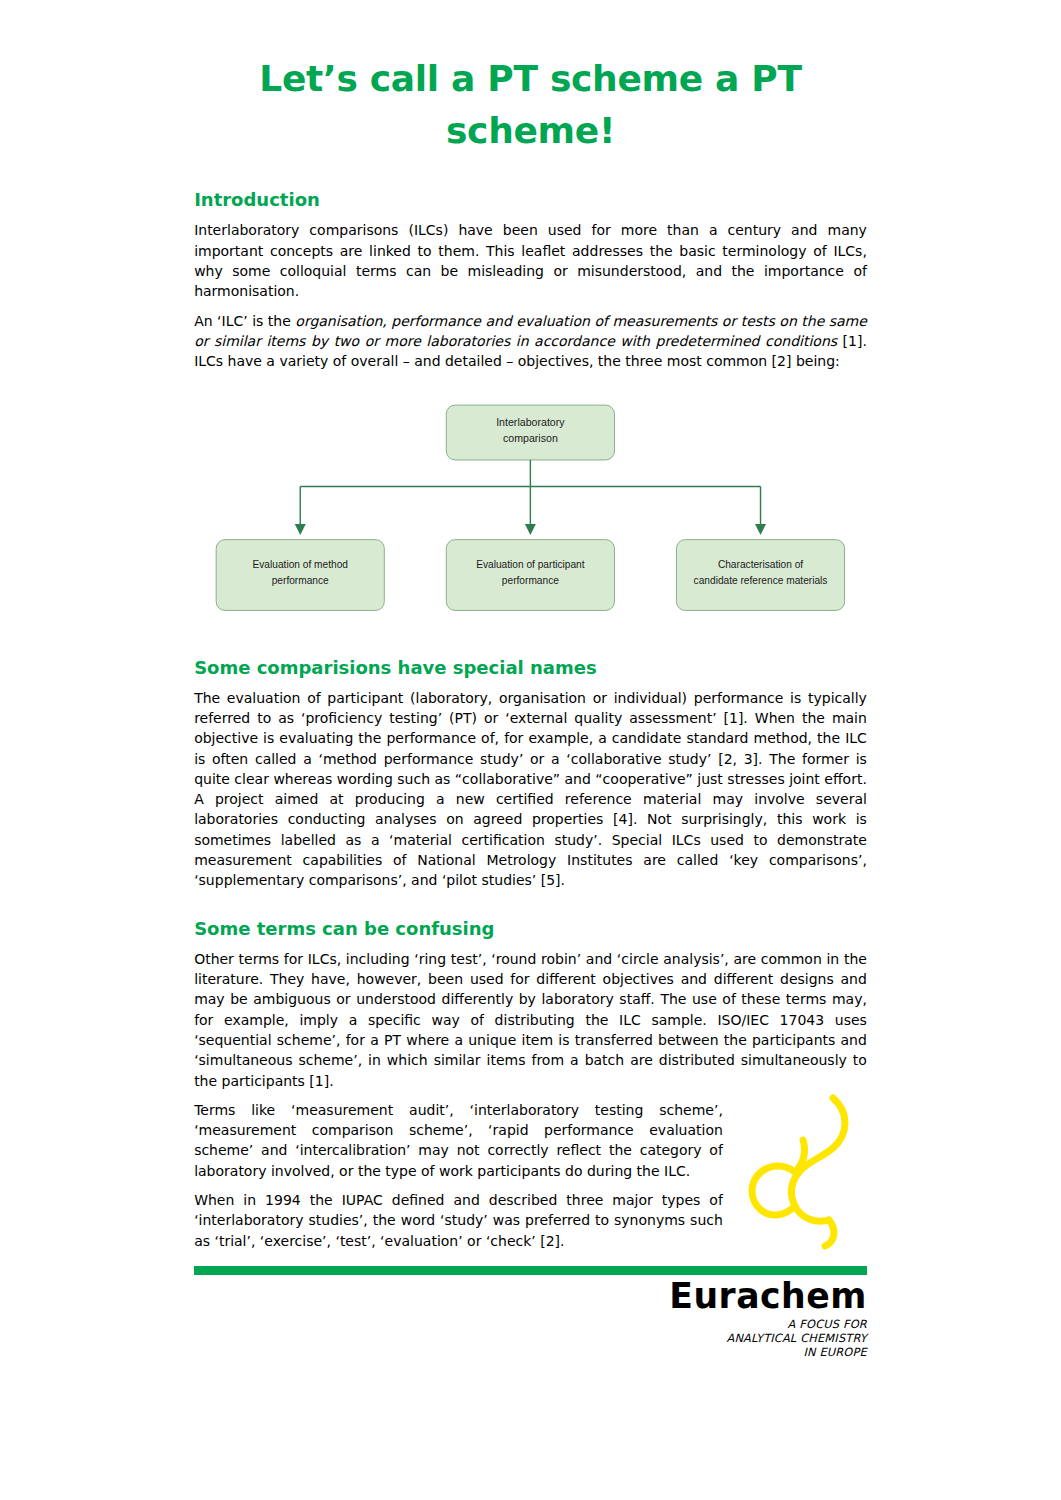Let’s call a PT scheme a PT scheme!
Introduction
Interlaboratory comparisons (ILCs) have been used for more than a century and many important concepts are linked to them. This leaflet addresses the basic terminology of ILCs, why some colloquial terms can be misleading or misunderstood, and the importance of harmonisation.
An ‘ILC’ is the organisation, performance and evaluation of measurements or tests on the same or similar items by two or more laboratories in accordance with predetermined conditions [1]. ILCs have a variety of overall – and detailed – objectives, the three most common [2] being:
Interlaboratory comparison Evaluation of method performance Evaluation of participant performance Characterisation of candidate reference materials
Some comparisions have special names
The evaluation of participant (laboratory, organisation or individual) performance is typically referred to as ‘proficiency testing’ (PT) or ‘external quality assessment’ [1]. When the main objective is evaluating the performance of, for example, a candidate standard method, the ILC is often called a ‘method performance study’ or a ‘collaborative study’ [2, 3]. The former is quite clear whereas wording such as “collaborative” and “cooperative” just stresses joint effort. A project aimed at producing a new certified reference material may involve several laboratories conducting analyses on agreed properties [4]. Not surprisingly, this work is sometimes labelled as a ‘material certification study’. Special ILCs used to demonstrate measurement capabilities of National Metrology Institutes are called ‘key comparisons’, ‘supplementary comparisons’, and ‘pilot studies’ [5].
Some terms can be confusing
Other terms for ILCs, including ‘ring test’, ‘round robin’ and ‘circle analysis’, are common in the literature. They have, however, been used for different objectives and different designs and may be ambiguous or understood differently by laboratory staff. The use of these terms may, for example, imply a specific way of distributing the ILC sample. ISO/IEC 17043 uses ‘sequential scheme’, for a PT where a unique item is transferred between the participants and ‘simultaneous scheme’, in which similar items from a batch are distributed simultaneously to the participants [1].
Terms like ‘measurement audit’, ‘interlaboratory testing scheme’, ‘measurement comparison scheme’, ‘rapid performance evaluation scheme’ and ‘intercalibration’ may not correctly reflect the category of laboratory involved, or the type of work participants do during the ILC.
When in 1994 the IUPAC defined and described three major types of ‘interlaboratory studies’, the word ‘study’ was preferred to synonyms such as ‘trial’, ‘exercise’, ‘test’, ‘evaluation’ or ‘check’ [2].
Eurachem
A FOCUS FOR
ANALYTICAL CHEMISTRY
IN EUROPE